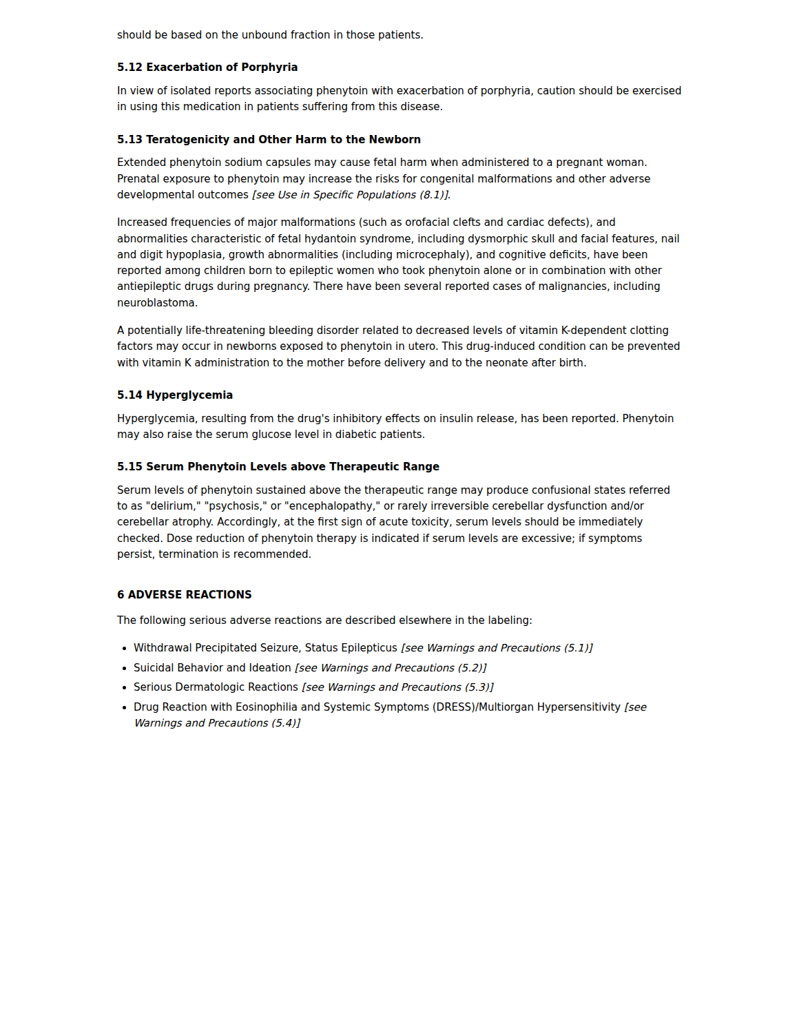should be based on the unbound fraction in those patients.
5.12 Exacerbation of Porphyria
In view of isolated reports associating phenytoin with exacerbation of porphyria, caution should be exercised in using this medication in patients suffering from this disease.
5.13 Teratogenicity and Other Harm to the Newborn
Extended phenytoin sodium capsules may cause fetal harm when administered to a pregnant woman. Prenatal exposure to phenytoin may increase the risks for congenital malformations and other adverse developmental outcomes [see Use in Specific Populations (8.1)].
Increased frequencies of major malformations (such as orofacial clefts and cardiac defects), and abnormalities characteristic of fetal hydantoin syndrome, including dysmorphic skull and facial features, nail and digit hypoplasia, growth abnormalities (including microcephaly), and cognitive deficits, have been reported among children born to epileptic women who took phenytoin alone or in combination with other antiepileptic drugs during pregnancy. There have been several reported cases of malignancies, including neuroblastoma.
A potentially life-threatening bleeding disorder related to decreased levels of vitamin K-dependent clotting factors may occur in newborns exposed to phenytoin in utero. This drug-induced condition can be prevented with vitamin K administration to the mother before delivery and to the neonate after birth.
5.14 Hyperglycemia
Hyperglycemia, resulting from the drug's inhibitory effects on insulin release, has been reported. Phenytoin may also raise the serum glucose level in diabetic patients.
5.15 Serum Phenytoin Levels above Therapeutic Range
Serum levels of phenytoin sustained above the therapeutic range may produce confusional states referred to as "delirium," "psychosis," or "encephalopathy," or rarely irreversible cerebellar dysfunction and/or cerebellar atrophy. Accordingly, at the first sign of acute toxicity, serum levels should be immediately checked. Dose reduction of phenytoin therapy is indicated if serum levels are excessive; if symptoms persist, termination is recommended.
6 ADVERSE REACTIONS
The following serious adverse reactions are described elsewhere in the labeling:
Withdrawal Precipitated Seizure, Status Epilepticus [see Warnings and Precautions (5.1)]
Suicidal Behavior and Ideation [see Warnings and Precautions (5.2)]
Serious Dermatologic Reactions [see Warnings and Precautions (5.3)]
Drug Reaction with Eosinophilia and Systemic Symptoms (DRESS)/Multiorgan Hypersensitivity [see Warnings and Precautions (5.4)]